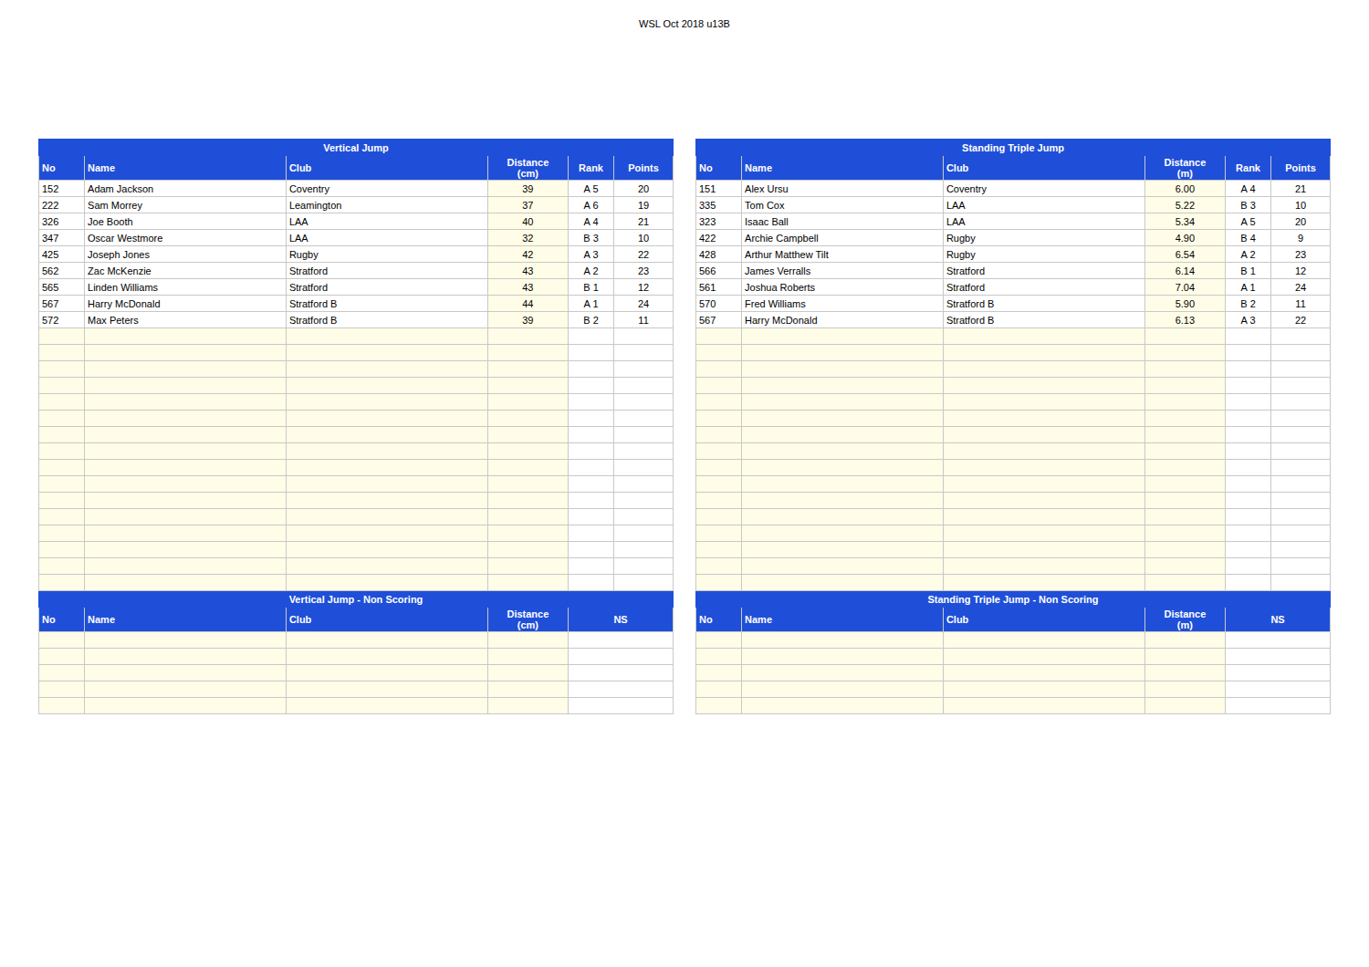WSL Oct 2018 u13B
| / Vertical Jump / / No / Name / Club / Distance (cm) / Rank / Points / / 152 / Adam Jackson / Coventry / 39 / A 5 / 20 / / 222 / Sam Morrey / Leamington / 37 / A 6 / 19 / / 326 / Joe Booth / LAA / 40 / A 4 / 21 / / 347 / Oscar Westmore / LAA / 32 / B 3 / 10 / / 425 / Joseph Jones / Rugby / 42 / A 3 / 22 / / 562 / Zac McKenzie / Stratford / 43 / A 2 / 23 / / 565 / Linden Williams / Stratford / 43 / B 1 / 12 / / 567 / Harry McDonald / Stratford B / 44 / A 1 / 24 / / 572 / Max Peters / Stratford B / 39 / B 2 / 11 / / Vertical Jump - Non Scoring / / No / Name / Club / Distance (cm) / NS / | / Standing Triple Jump / / No / Name / Club / Distance (m) / Rank / Points / / 151 / Alex Ursu / Coventry / 6.00 / A 4 / 21 / / 335 / Tom Cox / LAA / 5.22 / B 3 / 10 / / 323 / Isaac Ball / LAA / 5.34 / A 5 / 20 / / 422 / Archie Campbell / Rugby / 4.90 / B 4 / 9 / / 428 / Arthur Matthew Tilt / Rugby / 6.54 / A 2 / 23 / / 566 / James Verralls / Stratford / 6.14 / B 1 / 12 / / 561 / Joshua Roberts / Stratford / 7.04 / A 1 / 24 / / 570 / Fred Williams / Stratford B / 5.90 / B 2 / 11 / / 567 / Harry McDonald / Stratford B / 6.13 / A 3 / 22 / / Standing Triple Jump - Non Scoring / / No / Name / Club / Distance (m) / NS / |